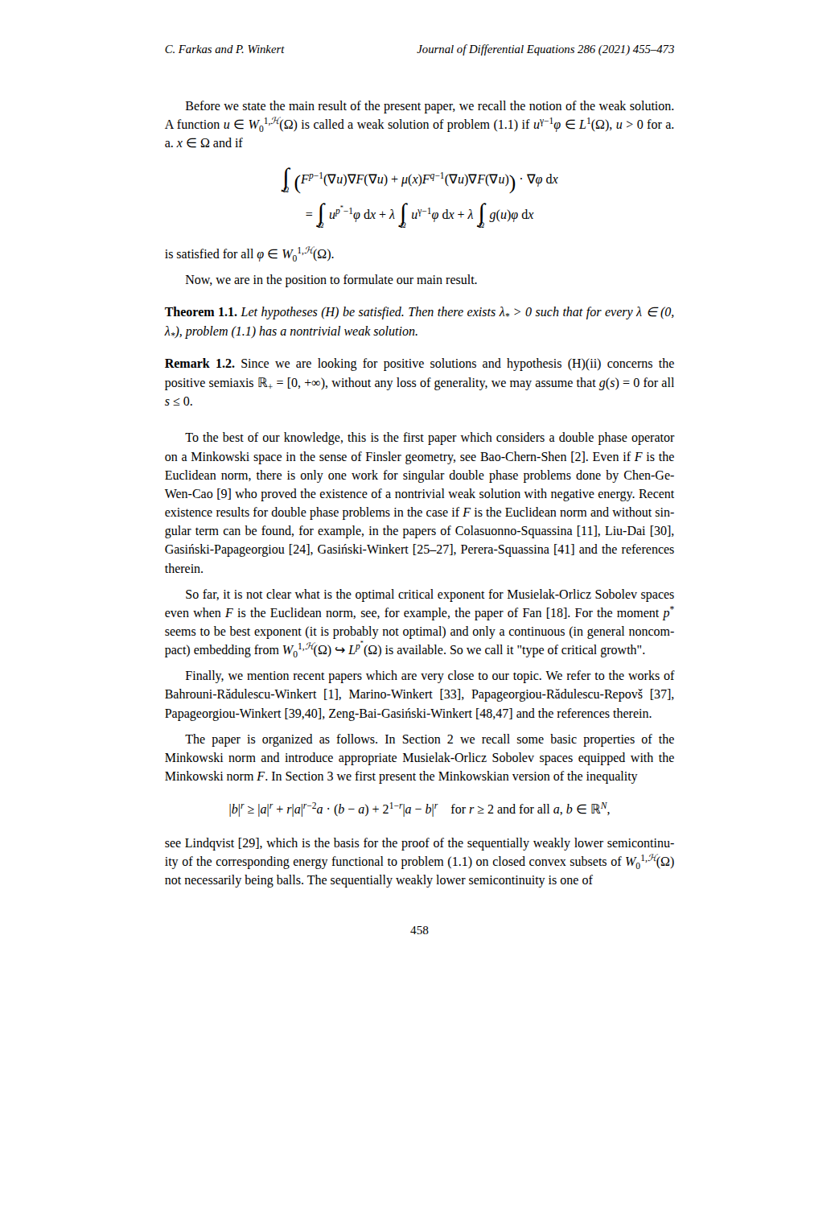C. Farkas and P. Winkert Journal of Differential Equations 286 (2021) 455–473
Before we state the main result of the present paper, we recall the notion of the weak solution. A function u ∈ W01,ℋ(Ω) is called a weak solution of problem (1.1) if uγ−1φ ∈ L1(Ω), u > 0 for a. a. x ∈ Ω and if
∫Ω (Fp−1(∇u)∇F(∇u) + μ(x)Fq−1(∇u)∇F(∇u)) · ∇φ dx = ∫Ω up*−1φ dx + λ ∫Ω uγ−1φ dx + λ ∫Ω g(u)φ dx
is satisfied for all φ ∈ W01,ℋ(Ω).
Now, we are in the position to formulate our main result.
Theorem 1.1. Let hypotheses (H) be satisfied. Then there exists λ* > 0 such that for every λ ∈ (0, λ*), problem (1.1) has a nontrivial weak solution.
Remark 1.2. Since we are looking for positive solutions and hypothesis (H)(ii) concerns the positive semiaxis ℝ+ = [0, +∞), without any loss of generality, we may assume that g(s) = 0 for all s ≤ 0.
To the best of our knowledge, this is the first paper which considers a double phase operator on a Minkowski space in the sense of Finsler geometry, see Bao-Chern-Shen [2]. Even if F is the Euclidean norm, there is only one work for singular double phase problems done by Chen-Ge-Wen-Cao [9] who proved the existence of a nontrivial weak solution with negative energy. Recent existence results for double phase problems in the case if F is the Euclidean norm and without singular term can be found, for example, in the papers of Colasuonno-Squassina [11], Liu-Dai [30], Gasiński-Papageorgiou [24], Gasiński-Winkert [25–27], Perera-Squassina [41] and the references therein.
So far, it is not clear what is the optimal critical exponent for Musielak-Orlicz Sobolev spaces even when F is the Euclidean norm, see, for example, the paper of Fan [18]. For the moment p* seems to be best exponent (it is probably not optimal) and only a continuous (in general noncompact) embedding from W01,ℋ(Ω) ↪ Lp*(Ω) is available. So we call it "type of critical growth".
Finally, we mention recent papers which are very close to our topic. We refer to the works of Bahrouni-Rădulescu-Winkert [1], Marino-Winkert [33], Papageorgiou-Rădulescu-Repovš [37], Papageorgiou-Winkert [39,40], Zeng-Bai-Gasiński-Winkert [48,47] and the references therein.
The paper is organized as follows. In Section 2 we recall some basic properties of the Minkowski norm and introduce appropriate Musielak-Orlicz Sobolev spaces equipped with the Minkowski norm F. In Section 3 we first present the Minkowskian version of the inequality
|b|r ≥ |a|r + r|a|r−2a · (b − a) + 21−r|a − b|r for r ≥ 2 and for all a, b ∈ ℝN,
see Lindqvist [29], which is the basis for the proof of the sequentially weakly lower semicontinuity of the corresponding energy functional to problem (1.1) on closed convex subsets of W01,ℋ(Ω) not necessarily being balls. The sequentially weakly lower semicontinuity is one of
458